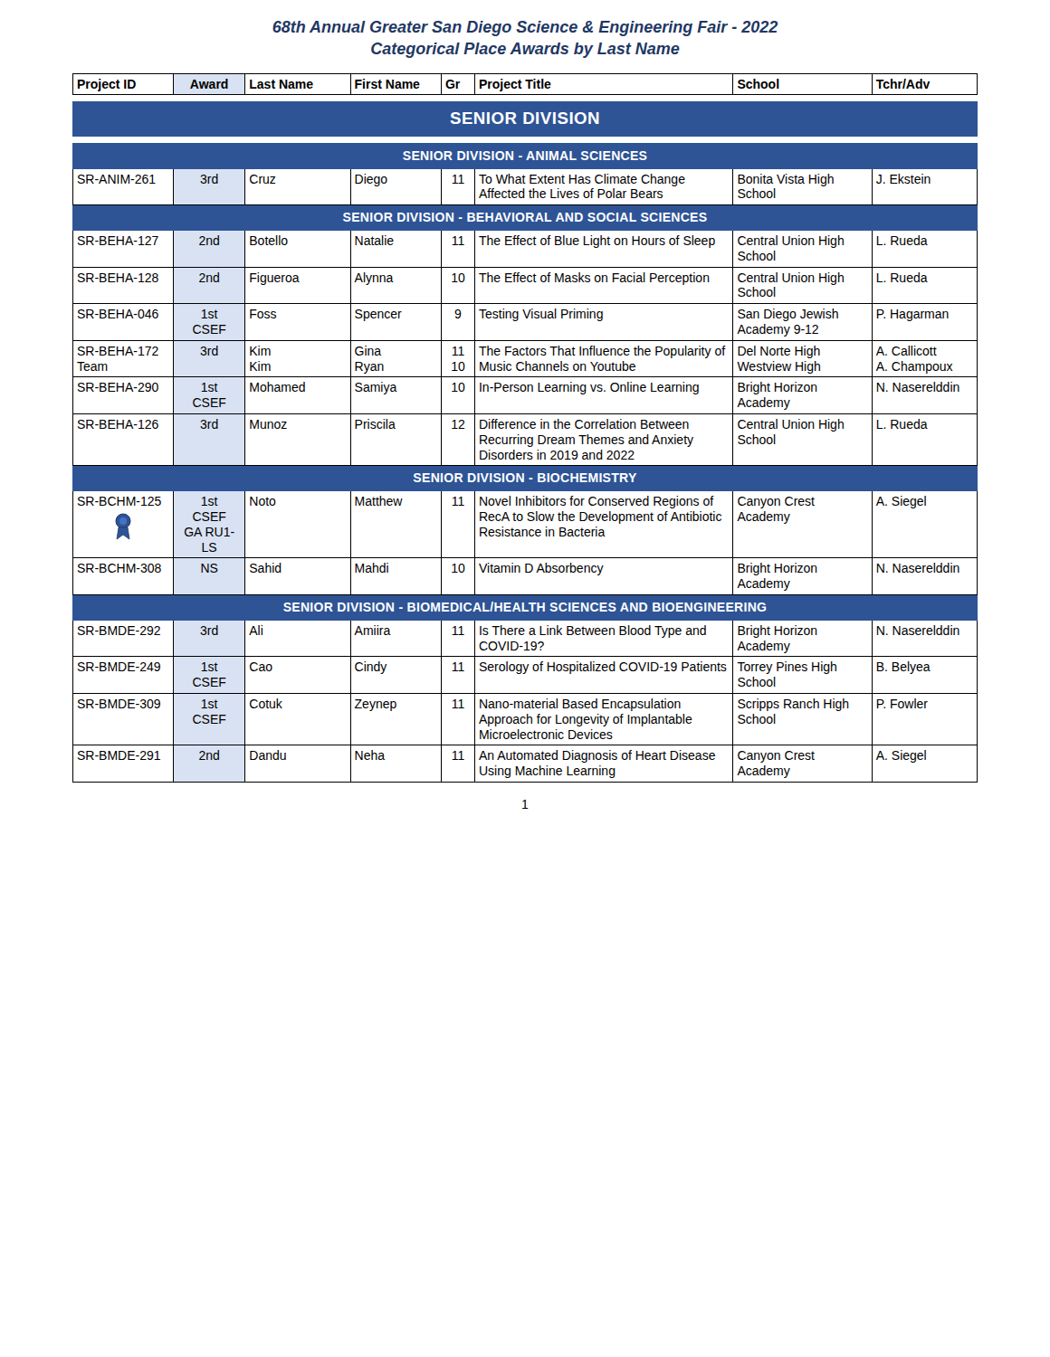68th Annual Greater San Diego Science & Engineering Fair - 2022
Categorical Place Awards by Last Name
| Project ID | Award | Last Name | First Name | Gr | Project Title | School | Tchr/Adv |
| --- | --- | --- | --- | --- | --- | --- | --- |
| SENIOR DIVISION |
| SENIOR DIVISION - ANIMAL SCIENCES |
| SR-ANIM-261 | 3rd | Cruz | Diego | 11 | To What Extent Has Climate Change Affected the Lives of Polar Bears | Bonita Vista High School | J. Ekstein |
| SENIOR DIVISION - BEHAVIORAL AND SOCIAL SCIENCES |
| SR-BEHA-127 | 2nd | Botello | Natalie | 11 | The Effect of Blue Light on Hours of Sleep | Central Union High School | L. Rueda |
| SR-BEHA-128 | 2nd | Figueroa | Alynna | 10 | The Effect of Masks on Facial Perception | Central Union High School | L. Rueda |
| SR-BEHA-046 | 1st CSEF | Foss | Spencer | 9 | Testing Visual Priming | San Diego Jewish Academy 9-12 | P. Hagarman |
| SR-BEHA-172 Team | 3rd | Kim Kim | Gina Ryan | 11 10 | The Factors That Influence the Popularity of Music Channels on Youtube | Del Norte High Westview High | A. Callicott A. Champoux |
| SR-BEHA-290 | 1st CSEF | Mohamed | Samiya | 10 | In-Person Learning vs. Online Learning | Bright Horizon Academy | N. Naserelddin |
| SR-BEHA-126 | 3rd | Munoz | Priscila | 12 | Difference in the Correlation Between Recurring Dream Themes and Anxiety Disorders in 2019 and 2022 | Central Union High School | L. Rueda |
| SENIOR DIVISION - BIOCHEMISTRY |
| SR-BCHM-125 | 1st CSEF GA RU1-LS | Noto | Matthew | 11 | Novel Inhibitors for Conserved Regions of RecA to Slow the Development of Antibiotic Resistance in Bacteria | Canyon Crest Academy | A. Siegel |
| SR-BCHM-308 | NS | Sahid | Mahdi | 10 | Vitamin D Absorbency | Bright Horizon Academy | N. Naserelddin |
| SENIOR DIVISION - BIOMEDICAL/HEALTH SCIENCES AND BIOENGINEERING |
| SR-BMDE-292 | 3rd | Ali | Amiira | 11 | Is There a Link Between Blood Type and COVID-19? | Bright Horizon Academy | N. Naserelddin |
| SR-BMDE-249 | 1st CSEF | Cao | Cindy | 11 | Serology of Hospitalized COVID-19 Patients | Torrey Pines High School | B. Belyea |
| SR-BMDE-309 | 1st CSEF | Cotuk | Zeynep | 11 | Nano-material Based Encapsulation Approach for Longevity of Implantable Microelectronic Devices | Scripps Ranch High School | P. Fowler |
| SR-BMDE-291 | 2nd | Dandu | Neha | 11 | An Automated Diagnosis of Heart Disease Using Machine Learning | Canyon Crest Academy | A. Siegel |
1